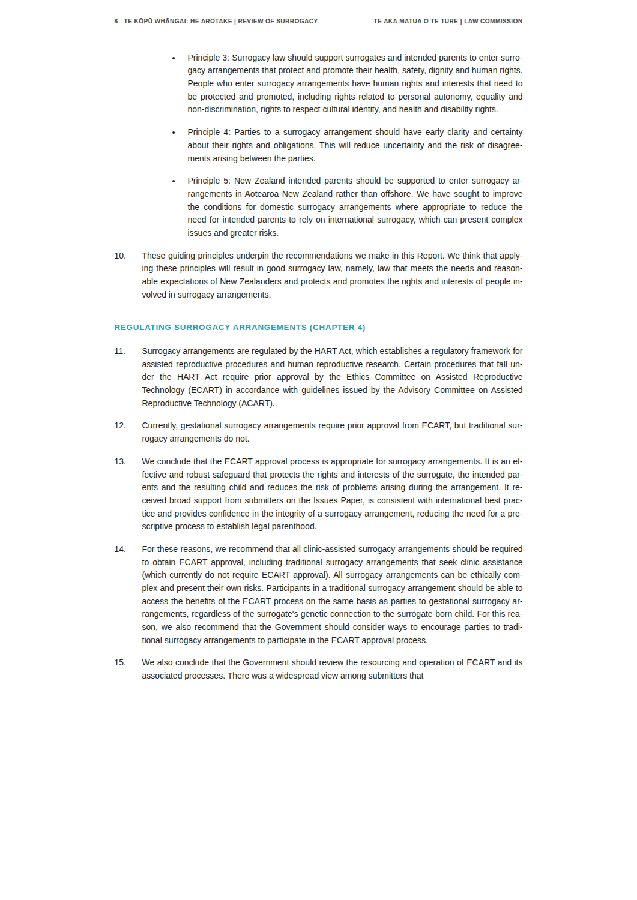8 TE KŌPŪ WHĀNGAI: HE AROTAKE | REVIEW OF SURROGACY TE AKA MATUA O TE TURE | LAW COMMISSION
Principle 3: Surrogacy law should support surrogates and intended parents to enter surrogacy arrangements that protect and promote their health, safety, dignity and human rights. People who enter surrogacy arrangements have human rights and interests that need to be protected and promoted, including rights related to personal autonomy, equality and non-discrimination, rights to respect cultural identity, and health and disability rights.
Principle 4: Parties to a surrogacy arrangement should have early clarity and certainty about their rights and obligations. This will reduce uncertainty and the risk of disagreements arising between the parties.
Principle 5: New Zealand intended parents should be supported to enter surrogacy arrangements in Aotearoa New Zealand rather than offshore. We have sought to improve the conditions for domestic surrogacy arrangements where appropriate to reduce the need for intended parents to rely on international surrogacy, which can present complex issues and greater risks.
10.
These guiding principles underpin the recommendations we make in this Report. We think that applying these principles will result in good surrogacy law, namely, law that meets the needs and reasonable expectations of New Zealanders and protects and promotes the rights and interests of people involved in surrogacy arrangements.
Regulating surrogacy arrangements (Chapter 4)
11.
Surrogacy arrangements are regulated by the HART Act, which establishes a regulatory framework for assisted reproductive procedures and human reproductive research. Certain procedures that fall under the HART Act require prior approval by the Ethics Committee on Assisted Reproductive Technology (ECART) in accordance with guidelines issued by the Advisory Committee on Assisted Reproductive Technology (ACART).
12.
Currently, gestational surrogacy arrangements require prior approval from ECART, but traditional surrogacy arrangements do not.
13.
We conclude that the ECART approval process is appropriate for surrogacy arrangements. It is an effective and robust safeguard that protects the rights and interests of the surrogate, the intended parents and the resulting child and reduces the risk of problems arising during the arrangement. It received broad support from submitters on the Issues Paper, is consistent with international best practice and provides confidence in the integrity of a surrogacy arrangement, reducing the need for a prescriptive process to establish legal parenthood.
14.
For these reasons, we recommend that all clinic-assisted surrogacy arrangements should be required to obtain ECART approval, including traditional surrogacy arrangements that seek clinic assistance (which currently do not require ECART approval). All surrogacy arrangements can be ethically complex and present their own risks. Participants in a traditional surrogacy arrangement should be able to access the benefits of the ECART process on the same basis as parties to gestational surrogacy arrangements, regardless of the surrogate's genetic connection to the surrogate-born child. For this reason, we also recommend that the Government should consider ways to encourage parties to traditional surrogacy arrangements to participate in the ECART approval process.
15.
We also conclude that the Government should review the resourcing and operation of ECART and its associated processes. There was a widespread view among submitters that